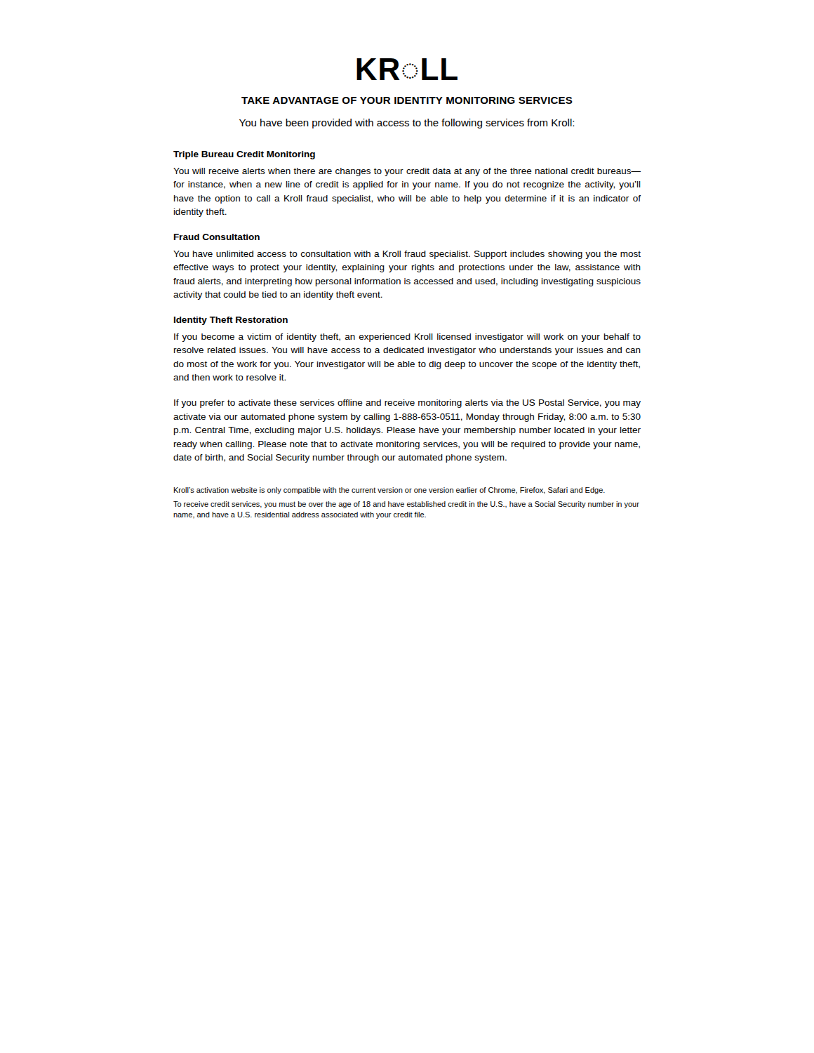KR◌LL
TAKE ADVANTAGE OF YOUR IDENTITY MONITORING SERVICES
You have been provided with access to the following services from Kroll:
Triple Bureau Credit Monitoring
You will receive alerts when there are changes to your credit data at any of the three national credit bureaus—for instance, when a new line of credit is applied for in your name. If you do not recognize the activity, you’ll have the option to call a Kroll fraud specialist, who will be able to help you determine if it is an indicator of identity theft.
Fraud Consultation
You have unlimited access to consultation with a Kroll fraud specialist. Support includes showing you the most effective ways to protect your identity, explaining your rights and protections under the law, assistance with fraud alerts, and interpreting how personal information is accessed and used, including investigating suspicious activity that could be tied to an identity theft event.
Identity Theft Restoration
If you become a victim of identity theft, an experienced Kroll licensed investigator will work on your behalf to resolve related issues. You will have access to a dedicated investigator who understands your issues and can do most of the work for you. Your investigator will be able to dig deep to uncover the scope of the identity theft, and then work to resolve it.
If you prefer to activate these services offline and receive monitoring alerts via the US Postal Service, you may activate via our automated phone system by calling 1-888-653-0511, Monday through Friday, 8:00 a.m. to 5:30 p.m. Central Time, excluding major U.S. holidays. Please have your membership number located in your letter ready when calling. Please note that to activate monitoring services, you will be required to provide your name, date of birth, and Social Security number through our automated phone system.
Kroll’s activation website is only compatible with the current version or one version earlier of Chrome, Firefox, Safari and Edge.
To receive credit services, you must be over the age of 18 and have established credit in the U.S., have a Social Security number in your name, and have a U.S. residential address associated with your credit file.